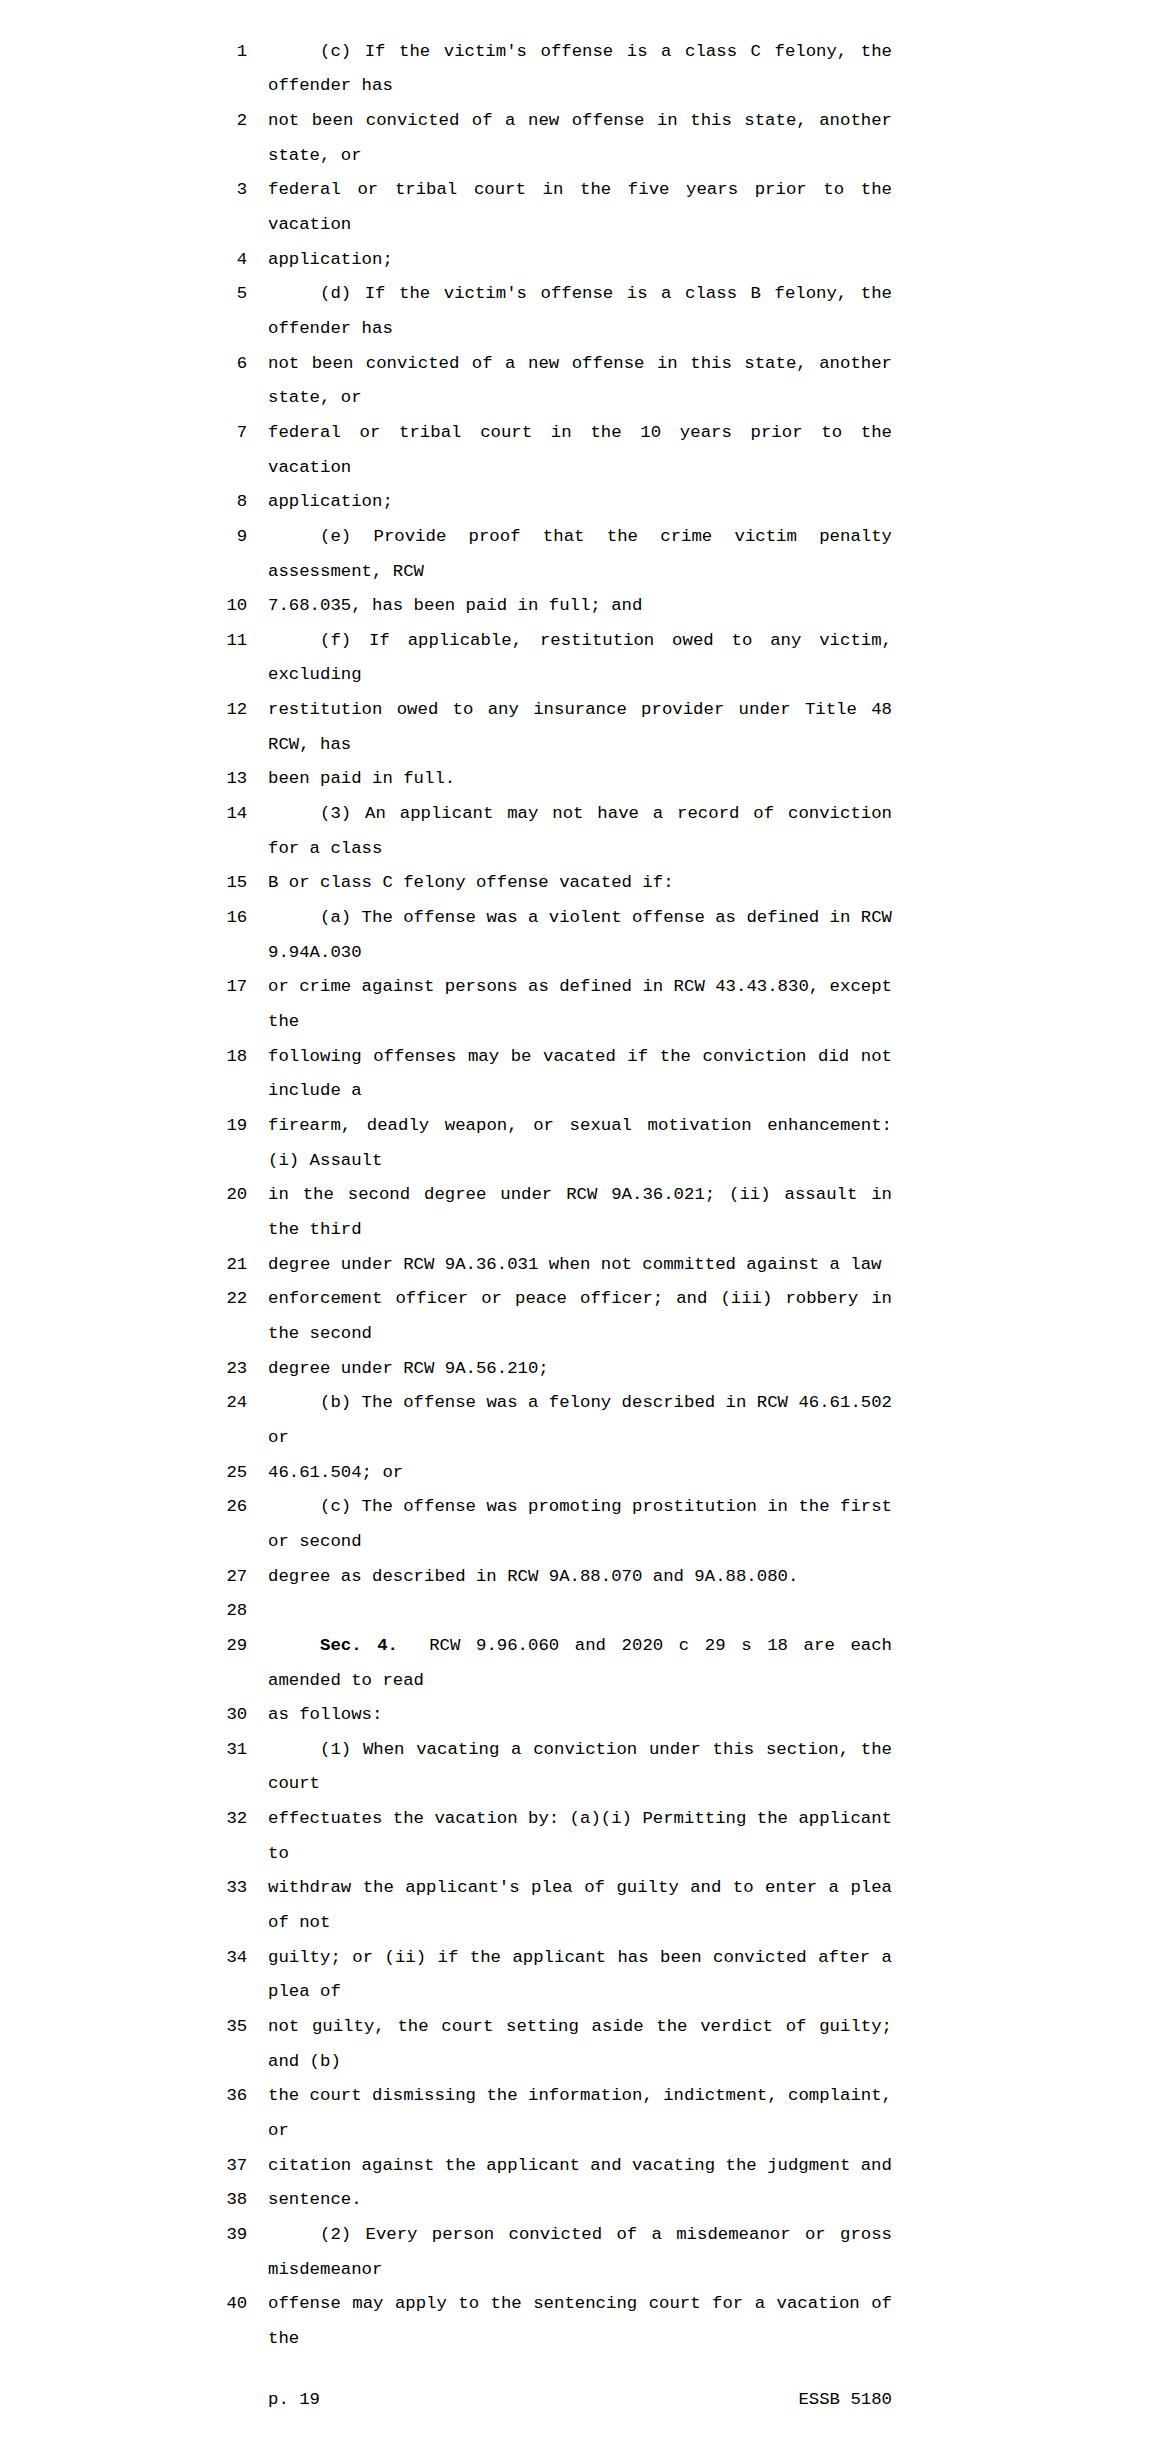(c) If the victim's offense is a class C felony, the offender has
not been convicted of a new offense in this state, another state, or
federal or tribal court in the five years prior to the vacation
application;
(d) If the victim's offense is a class B felony, the offender has
not been convicted of a new offense in this state, another state, or
federal or tribal court in the 10 years prior to the vacation
application;
(e) Provide proof that the crime victim penalty assessment, RCW
7.68.035, has been paid in full; and
(f) If applicable, restitution owed to any victim, excluding
restitution owed to any insurance provider under Title 48 RCW, has
been paid in full.
(3) An applicant may not have a record of conviction for a class
B or class C felony offense vacated if:
(a) The offense was a violent offense as defined in RCW 9.94A.030
or crime against persons as defined in RCW 43.43.830, except the
following offenses may be vacated if the conviction did not include a
firearm, deadly weapon, or sexual motivation enhancement: (i) Assault
in the second degree under RCW 9A.36.021; (ii) assault in the third
degree under RCW 9A.36.031 when not committed against a law
enforcement officer or peace officer; and (iii) robbery in the second
degree under RCW 9A.56.210;
(b) The offense was a felony described in RCW 46.61.502 or
46.61.504; or
(c) The offense was promoting prostitution in the first or second
degree as described in RCW 9A.88.070 and 9A.88.080.
Sec. 4. RCW 9.96.060 and 2020 c 29 s 18 are each amended to read
as follows:
(1) When vacating a conviction under this section, the court
effectuates the vacation by: (a)(i) Permitting the applicant to
withdraw the applicant's plea of guilty and to enter a plea of not
guilty; or (ii) if the applicant has been convicted after a plea of
not guilty, the court setting aside the verdict of guilty; and (b)
the court dismissing the information, indictment, complaint, or
citation against the applicant and vacating the judgment and
sentence.
(2) Every person convicted of a misdemeanor or gross misdemeanor
offense may apply to the sentencing court for a vacation of the
p. 19 ESSB 5180